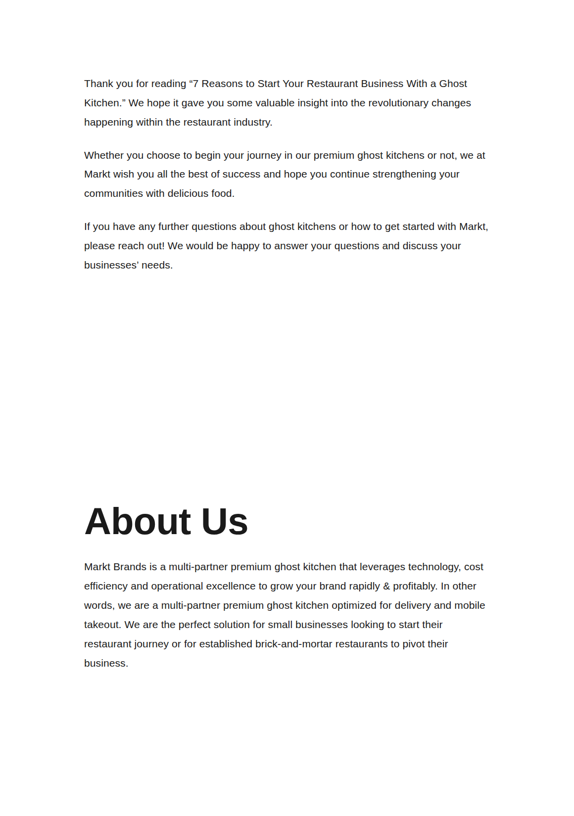Thank you for reading “7 Reasons to Start Your Restaurant Business With a Ghost Kitchen.” We hope it gave you some valuable insight into the revolutionary changes happening within the restaurant industry.
Whether you choose to begin your journey in our premium ghost kitchens or not, we at Markt wish you all the best of success and hope you continue strengthening your communities with delicious food.
If you have any further questions about ghost kitchens or how to get started with Markt, please reach out! We would be happy to answer your questions and discuss your businesses’ needs.
About Us
Markt Brands is a multi-partner premium ghost kitchen that leverages technology, cost efficiency and operational excellence to grow your brand rapidly & profitably. In other words, we are a multi-partner premium ghost kitchen optimized for delivery and mobile takeout. We are the perfect solution for small businesses looking to start their restaurant journey or for established brick-and-mortar restaurants to pivot their business.